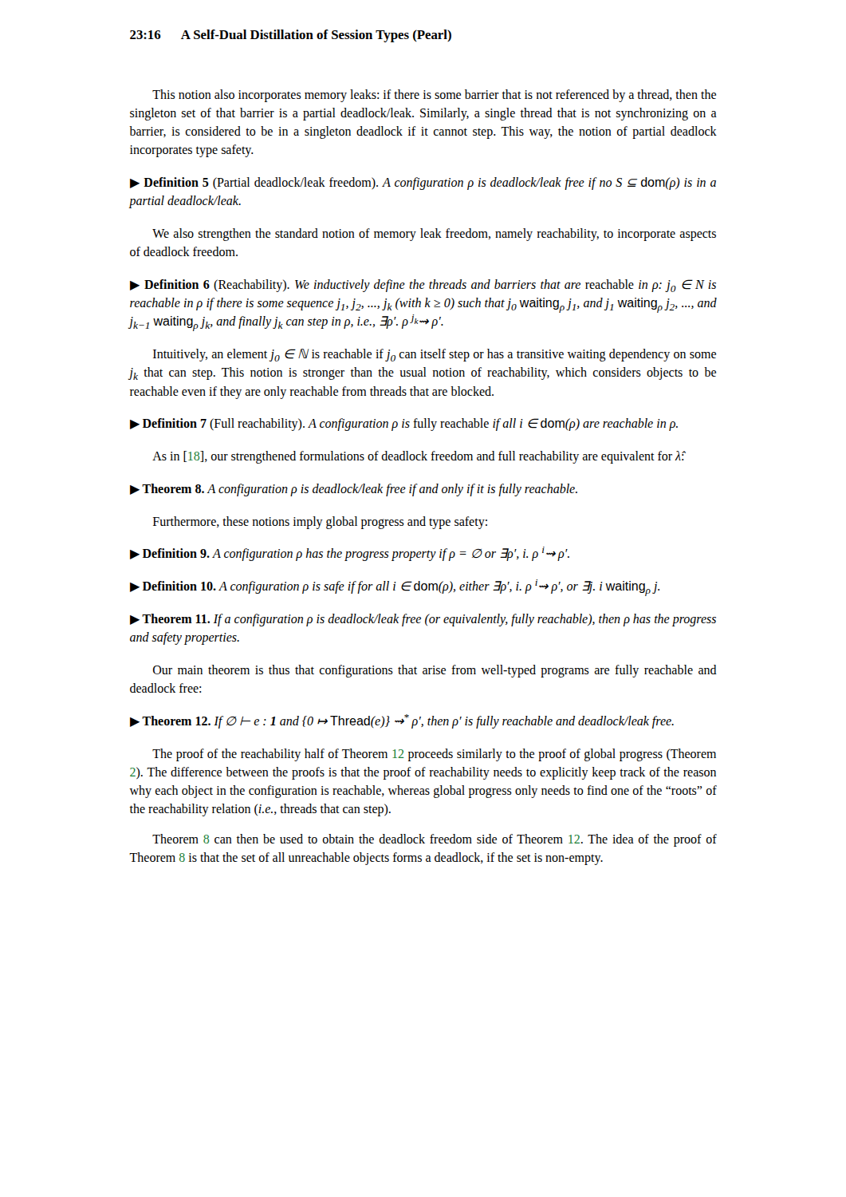23:16 A Self-Dual Distillation of Session Types (Pearl)
This notion also incorporates memory leaks: if there is some barrier that is not referenced by a thread, then the singleton set of that barrier is a partial deadlock/leak. Similarly, a single thread that is not synchronizing on a barrier, is considered to be in a singleton deadlock if it cannot step. This way, the notion of partial deadlock incorporates type safety.
Definition 5 (Partial deadlock/leak freedom). A configuration ρ is deadlock/leak free if no S ⊆ dom(ρ) is in a partial deadlock/leak.
We also strengthen the standard notion of memory leak freedom, namely reachability, to incorporate aspects of deadlock freedom.
Definition 6 (Reachability). We inductively define the threads and barriers that are reachable in ρ: j0 ∈ N is reachable in ρ if there is some sequence j1, j2, ..., jk (with k ≥ 0) such that j0 waitingρ j1, and j1 waitingρ j2, ..., and jk−1 waitingρ jk, and finally jk can step in ρ, i.e., ∃ρ′. ρ jk⇝ ρ′.
Intuitively, an element j0 ∈ ℕ is reachable if j0 can itself step or has a transitive waiting dependency on some jk that can step. This notion is stronger than the usual notion of reachability, which considers objects to be reachable even if they are only reachable from threads that are blocked.
Definition 7 (Full reachability). A configuration ρ is fully reachable if all i ∈ dom(ρ) are reachable in ρ.
As in [18], our strengthened formulations of deadlock freedom and full reachability are equivalent for λ̂:
Theorem 8. A configuration ρ is deadlock/leak free if and only if it is fully reachable.
Furthermore, these notions imply global progress and type safety:
Definition 9. A configuration ρ has the progress property if ρ = ∅ or ∃ρ′, i. ρ i⇝ ρ′.
Definition 10. A configuration ρ is safe if for all i ∈ dom(ρ), either ∃ρ′, i. ρ i⇝ ρ′, or ∃j. i waitingρ j.
Theorem 11. If a configuration ρ is deadlock/leak free (or equivalently, fully reachable), then ρ has the progress and safety properties.
Our main theorem is thus that configurations that arise from well-typed programs are fully reachable and deadlock free:
Theorem 12. If ∅ ⊢ e : 1 and {0 ↦ Thread(e)} ⇝* ρ′, then ρ′ is fully reachable and deadlock/leak free.
The proof of the reachability half of Theorem 12 proceeds similarly to the proof of global progress (Theorem 2). The difference between the proofs is that the proof of reachability needs to explicitly keep track of the reason why each object in the configuration is reachable, whereas global progress only needs to find one of the “roots” of the reachability relation (i.e., threads that can step).
Theorem 8 can then be used to obtain the deadlock freedom side of Theorem 12. The idea of the proof of Theorem 8 is that the set of all unreachable objects forms a deadlock, if the set is non-empty.